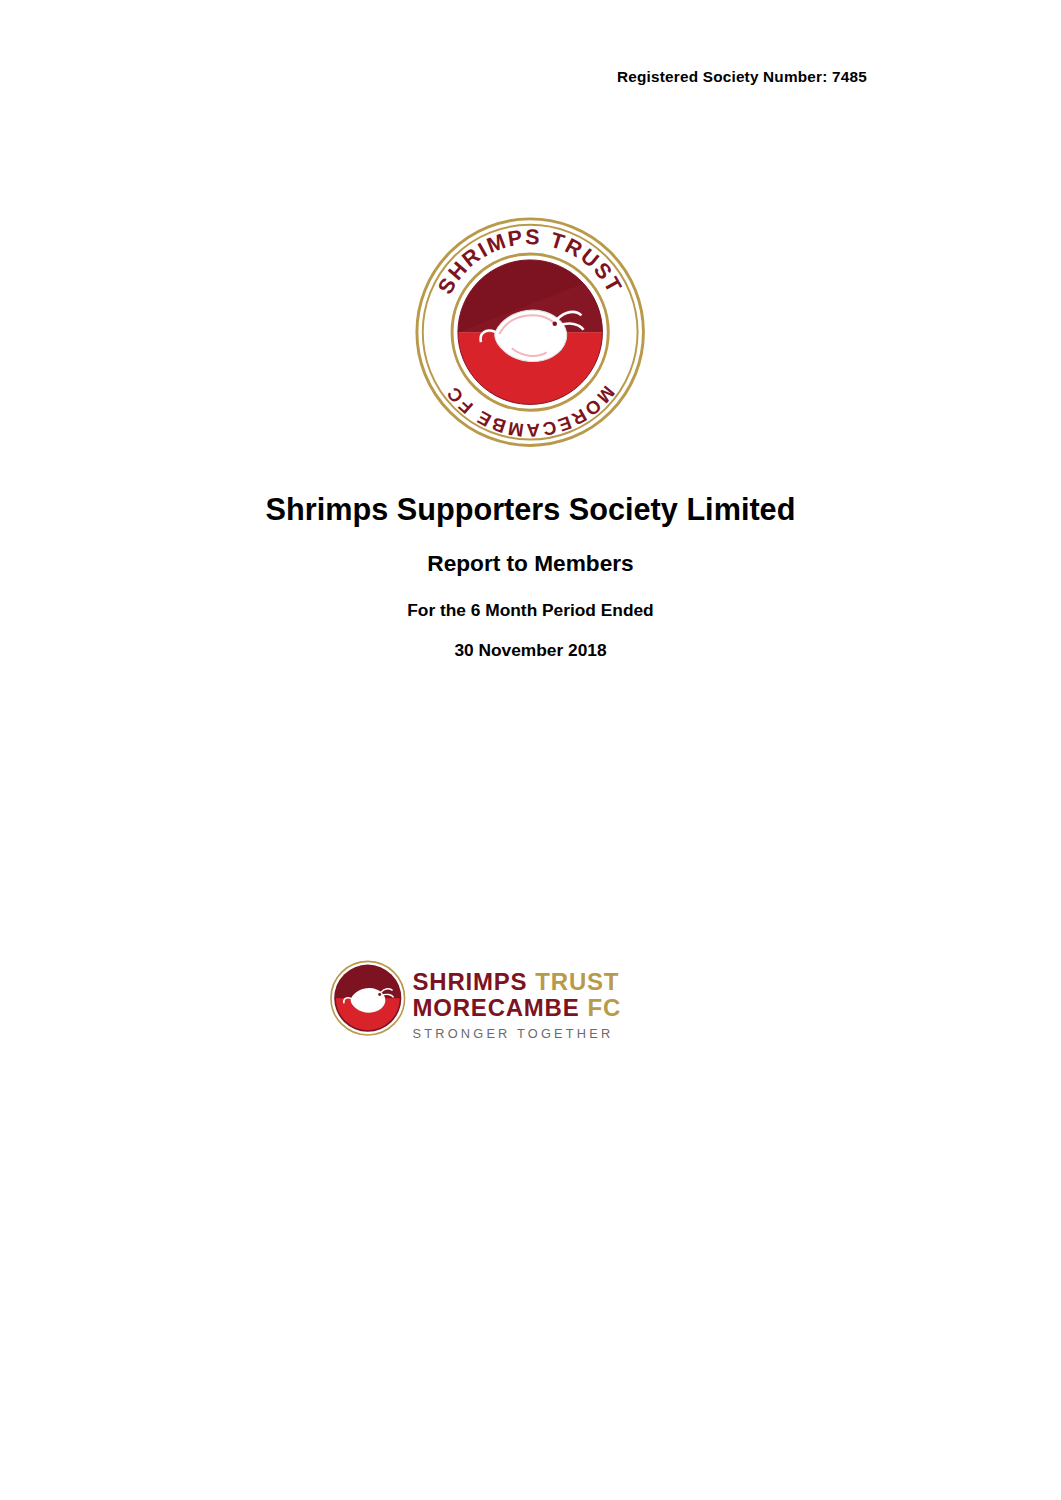Registered Society Number: 7485
SHRIMPS TRUST MORECAMBE FC
Shrimps Supporters Society Limited
Report to Members
For the 6 Month Period Ended
30 November 2018
SHRIMPSTRUST MORECAMBEFC STRONGER TOGETHER